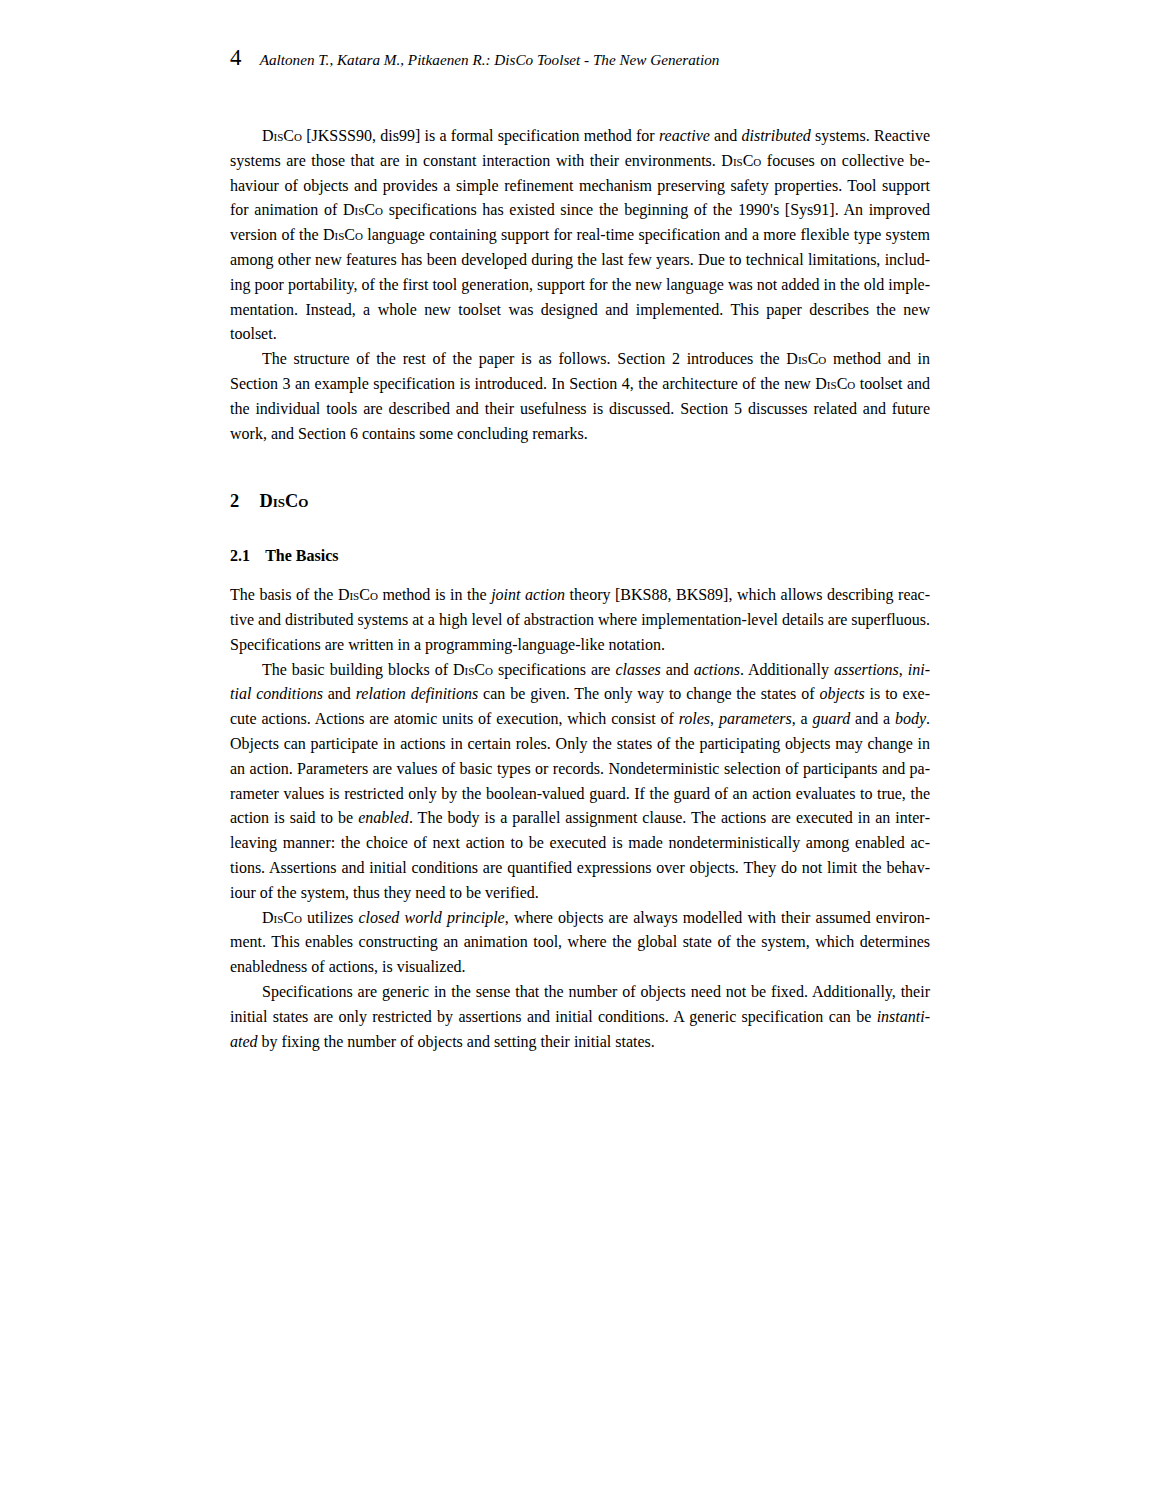4 Aaltonen T., Katara M., Pitkaenen R.: DisCo Toolset - The New Generation
DisCo [JKSSS90, dis99] is a formal specification method for reactive and distributed systems. Reactive systems are those that are in constant interaction with their environments. DisCo focuses on collective behaviour of objects and provides a simple refinement mechanism preserving safety properties. Tool support for animation of DisCo specifications has existed since the beginning of the 1990's [Sys91]. An improved version of the DisCo language containing support for real-time specification and a more flexible type system among other new features has been developed during the last few years. Due to technical limitations, including poor portability, of the first tool generation, support for the new language was not added in the old implementation. Instead, a whole new toolset was designed and implemented. This paper describes the new toolset.
The structure of the rest of the paper is as follows. Section 2 introduces the DisCo method and in Section 3 an example specification is introduced. In Section 4, the architecture of the new DisCo toolset and the individual tools are described and their usefulness is discussed. Section 5 discusses related and future work, and Section 6 contains some concluding remarks.
2 DisCo
2.1 The Basics
The basis of the DisCo method is in the joint action theory [BKS88, BKS89], which allows describing reactive and distributed systems at a high level of abstraction where implementation-level details are superfluous. Specifications are written in a programming-language-like notation.
The basic building blocks of DisCo specifications are classes and actions. Additionally assertions, initial conditions and relation definitions can be given. The only way to change the states of objects is to execute actions. Actions are atomic units of execution, which consist of roles, parameters, a guard and a body. Objects can participate in actions in certain roles. Only the states of the participating objects may change in an action. Parameters are values of basic types or records. Nondeterministic selection of participants and parameter values is restricted only by the boolean-valued guard. If the guard of an action evaluates to true, the action is said to be enabled. The body is a parallel assignment clause. The actions are executed in an interleaving manner: the choice of next action to be executed is made nondeterministically among enabled actions. Assertions and initial conditions are quantified expressions over objects. They do not limit the behaviour of the system, thus they need to be verified.
DisCo utilizes closed world principle, where objects are always modelled with their assumed environment. This enables constructing an animation tool, where the global state of the system, which determines enabledness of actions, is visualized.
Specifications are generic in the sense that the number of objects need not be fixed. Additionally, their initial states are only restricted by assertions and initial conditions. A generic specification can be instantiated by fixing the number of objects and setting their initial states.